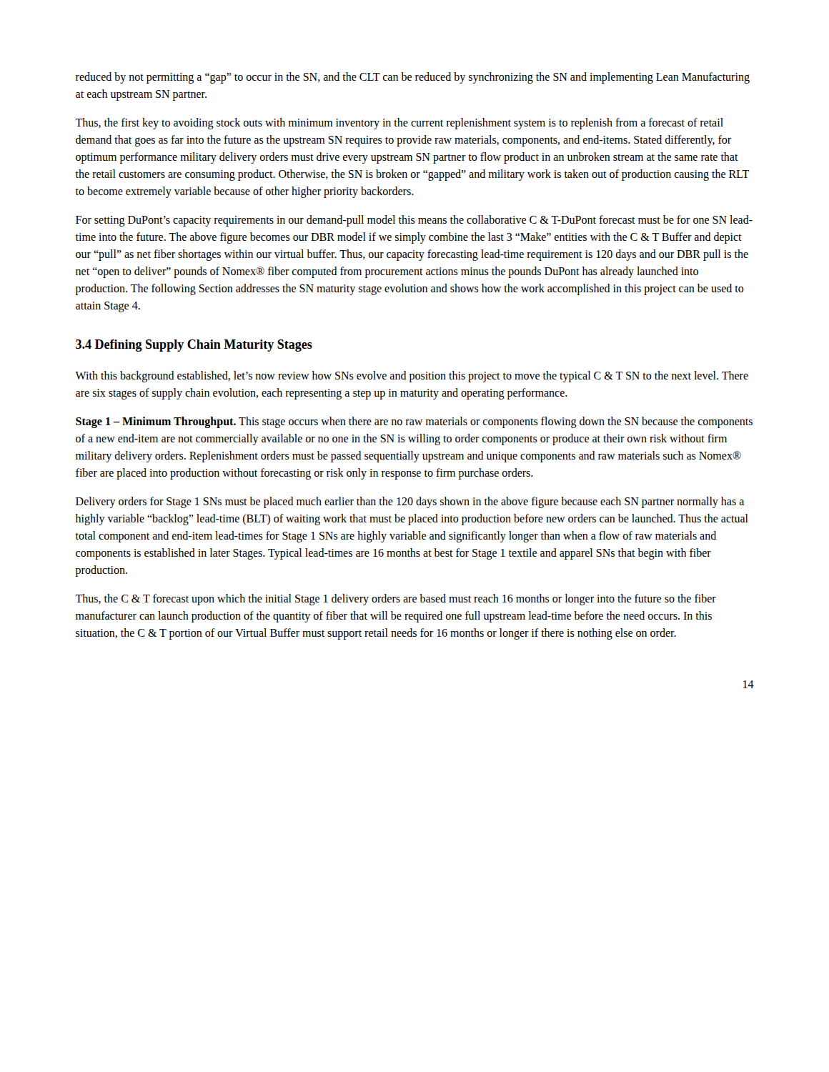reduced by not permitting a “gap” to occur in the SN, and the CLT can be reduced by synchronizing the SN and implementing Lean Manufacturing at each upstream SN partner.
Thus, the first key to avoiding stock outs with minimum inventory in the current replenishment system is to replenish from a forecast of retail demand that goes as far into the future as the upstream SN requires to provide raw materials, components, and end-items. Stated differently, for optimum performance military delivery orders must drive every upstream SN partner to flow product in an unbroken stream at the same rate that the retail customers are consuming product. Otherwise, the SN is broken or “gapped” and military work is taken out of production causing the RLT to become extremely variable because of other higher priority backorders.
For setting DuPont’s capacity requirements in our demand-pull model this means the collaborative C & T-DuPont forecast must be for one SN lead-time into the future. The above figure becomes our DBR model if we simply combine the last 3 “Make” entities with the C & T Buffer and depict our “pull” as net fiber shortages within our virtual buffer. Thus, our capacity forecasting lead-time requirement is 120 days and our DBR pull is the net “open to deliver” pounds of Nomex® fiber computed from procurement actions minus the pounds DuPont has already launched into production. The following Section addresses the SN maturity stage evolution and shows how the work accomplished in this project can be used to attain Stage 4.
3.4 Defining Supply Chain Maturity Stages
With this background established, let’s now review how SNs evolve and position this project to move the typical C & T SN to the next level. There are six stages of supply chain evolution, each representing a step up in maturity and operating performance.
Stage 1 – Minimum Throughput. This stage occurs when there are no raw materials or components flowing down the SN because the components of a new end-item are not commercially available or no one in the SN is willing to order components or produce at their own risk without firm military delivery orders. Replenishment orders must be passed sequentially upstream and unique components and raw materials such as Nomex® fiber are placed into production without forecasting or risk only in response to firm purchase orders.
Delivery orders for Stage 1 SNs must be placed much earlier than the 120 days shown in the above figure because each SN partner normally has a highly variable “backlog” lead-time (BLT) of waiting work that must be placed into production before new orders can be launched. Thus the actual total component and end-item lead-times for Stage 1 SNs are highly variable and significantly longer than when a flow of raw materials and components is established in later Stages. Typical lead-times are 16 months at best for Stage 1 textile and apparel SNs that begin with fiber production.
Thus, the C & T forecast upon which the initial Stage 1 delivery orders are based must reach 16 months or longer into the future so the fiber manufacturer can launch production of the quantity of fiber that will be required one full upstream lead-time before the need occurs. In this situation, the C & T portion of our Virtual Buffer must support retail needs for 16 months or longer if there is nothing else on order.
14